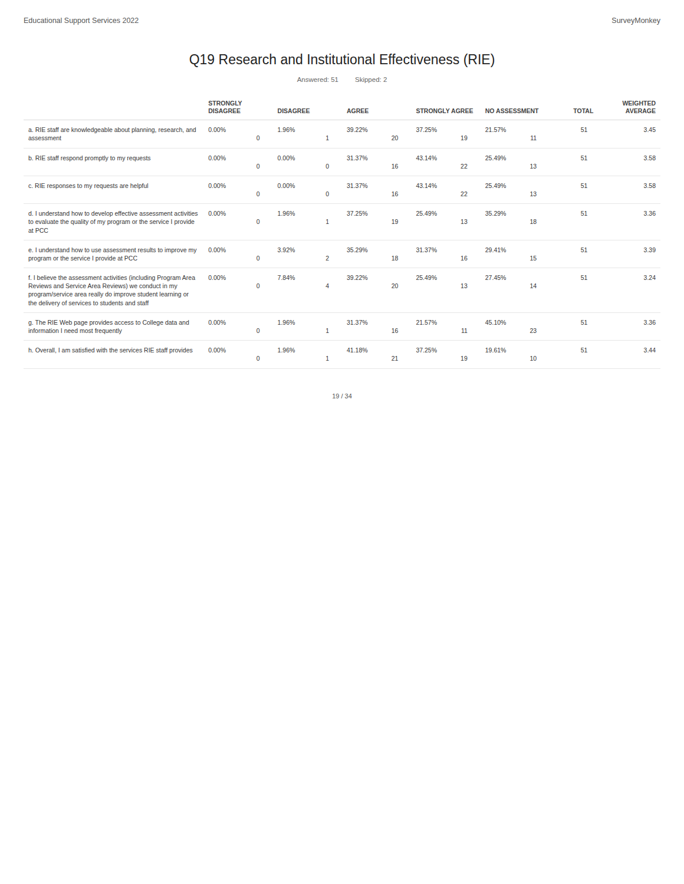Educational Support Services 2022
SurveyMonkey
Q19 Research and Institutional Effectiveness (RIE)
Answered: 51 Skipped: 2
| | STRONGLY DISAGREE | DISAGREE | AGREE | STRONGLY AGREE | NO ASSESSMENT | TOTAL | WEIGHTED AVERAGE |
| --- | --- | --- | --- | --- | --- | --- | --- |
| a. RIE staff are knowledgeable about planning, research, and assessment | 0.00% 0 | 1.96% 1 | 39.22% 20 | 37.25% 19 | 21.57% 11 | 51 | 3.45 |
| b. RIE staff respond promptly to my requests | 0.00% 0 | 0.00% 0 | 31.37% 16 | 43.14% 22 | 25.49% 13 | 51 | 3.58 |
| c. RIE responses to my requests are helpful | 0.00% 0 | 0.00% 0 | 31.37% 16 | 43.14% 22 | 25.49% 13 | 51 | 3.58 |
| d. I understand how to develop effective assessment activities to evaluate the quality of my program or the service I provide at PCC | 0.00% 0 | 1.96% 1 | 37.25% 19 | 25.49% 13 | 35.29% 18 | 51 | 3.36 |
| e. I understand how to use assessment results to improve my program or the service I provide at PCC | 0.00% 0 | 3.92% 2 | 35.29% 18 | 31.37% 16 | 29.41% 15 | 51 | 3.39 |
| f. I believe the assessment activities (including Program Area Reviews and Service Area Reviews) we conduct in my program/service area really do improve student learning or the delivery of services to students and staff | 0.00% 0 | 7.84% 4 | 39.22% 20 | 25.49% 13 | 27.45% 14 | 51 | 3.24 |
| g. The RIE Web page provides access to College data and information I need most frequently | 0.00% 0 | 1.96% 1 | 31.37% 16 | 21.57% 11 | 45.10% 23 | 51 | 3.36 |
| h. Overall, I am satisfied with the services RIE staff provides | 0.00% 0 | 1.96% 1 | 41.18% 21 | 37.25% 19 | 19.61% 10 | 51 | 3.44 |
19 / 34